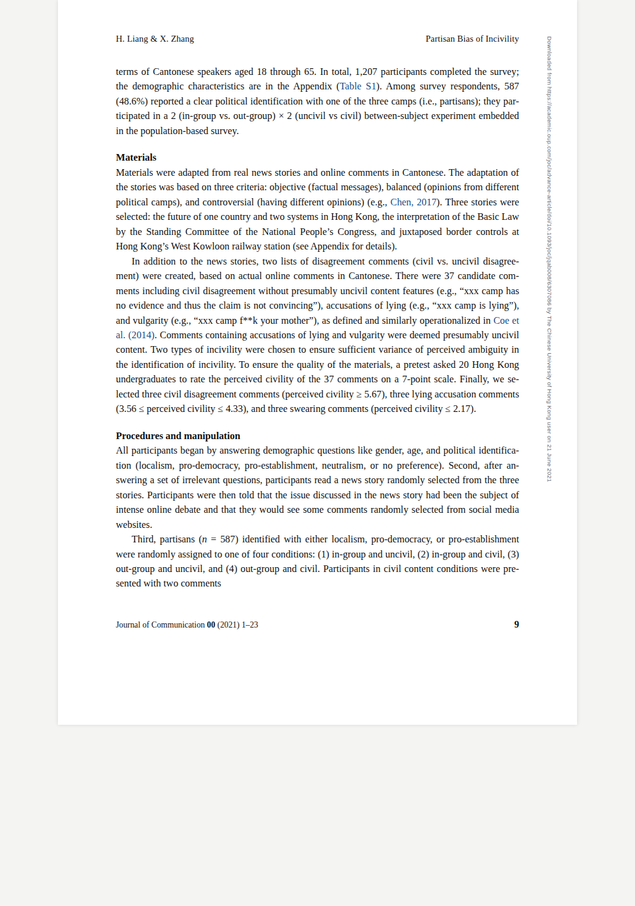Downloaded from https://academic.oup.com/joc/advance-article/doi/10.1093/joc/jqab008/6307086 by The Chinese University of Hong Kong user on 21 June 2021
H. Liang & X. Zhang
Partisan Bias of Incivility
terms of Cantonese speakers aged 18 through 65. In total, 1,207 participants completed the survey; the demographic characteristics are in the Appendix (Table S1). Among survey respondents, 587 (48.6%) reported a clear political identification with one of the three camps (i.e., partisans); they participated in a 2 (in-group vs. out-group) × 2 (uncivil vs civil) between-subject experiment embedded in the population-based survey.
Materials
Materials were adapted from real news stories and online comments in Cantonese. The adaptation of the stories was based on three criteria: objective (factual messages), balanced (opinions from different political camps), and controversial (having different opinions) (e.g., Chen, 2017). Three stories were selected: the future of one country and two systems in Hong Kong, the interpretation of the Basic Law by the Standing Committee of the National People’s Congress, and juxtaposed border controls at Hong Kong’s West Kowloon railway station (see Appendix for details).
In addition to the news stories, two lists of disagreement comments (civil vs. uncivil disagreement) were created, based on actual online comments in Cantonese. There were 37 candidate comments including civil disagreement without presumably uncivil content features (e.g., “xxx camp has no evidence and thus the claim is not convincing”), accusations of lying (e.g., “xxx camp is lying”), and vulgarity (e.g., “xxx camp f**k your mother”), as defined and similarly operationalized in Coe et al. (2014). Comments containing accusations of lying and vulgarity were deemed presumably uncivil content. Two types of incivility were chosen to ensure sufficient variance of perceived ambiguity in the identification of incivility. To ensure the quality of the materials, a pretest asked 20 Hong Kong undergraduates to rate the perceived civility of the 37 comments on a 7-point scale. Finally, we selected three civil disagreement comments (perceived civility ≥ 5.67), three lying accusation comments (3.56 ≤ perceived civility ≤ 4.33), and three swearing comments (perceived civility ≤ 2.17).
Procedures and manipulation
All participants began by answering demographic questions like gender, age, and political identification (localism, pro-democracy, pro-establishment, neutralism, or no preference). Second, after answering a set of irrelevant questions, participants read a news story randomly selected from the three stories. Participants were then told that the issue discussed in the news story had been the subject of intense online debate and that they would see some comments randomly selected from social media websites.
Third, partisans (n = 587) identified with either localism, pro-democracy, or pro-establishment were randomly assigned to one of four conditions: (1) in-group and uncivil, (2) in-group and civil, (3) out-group and uncivil, and (4) out-group and civil. Participants in civil content conditions were presented with two comments
Journal of Communication 00 (2021) 1–23
9